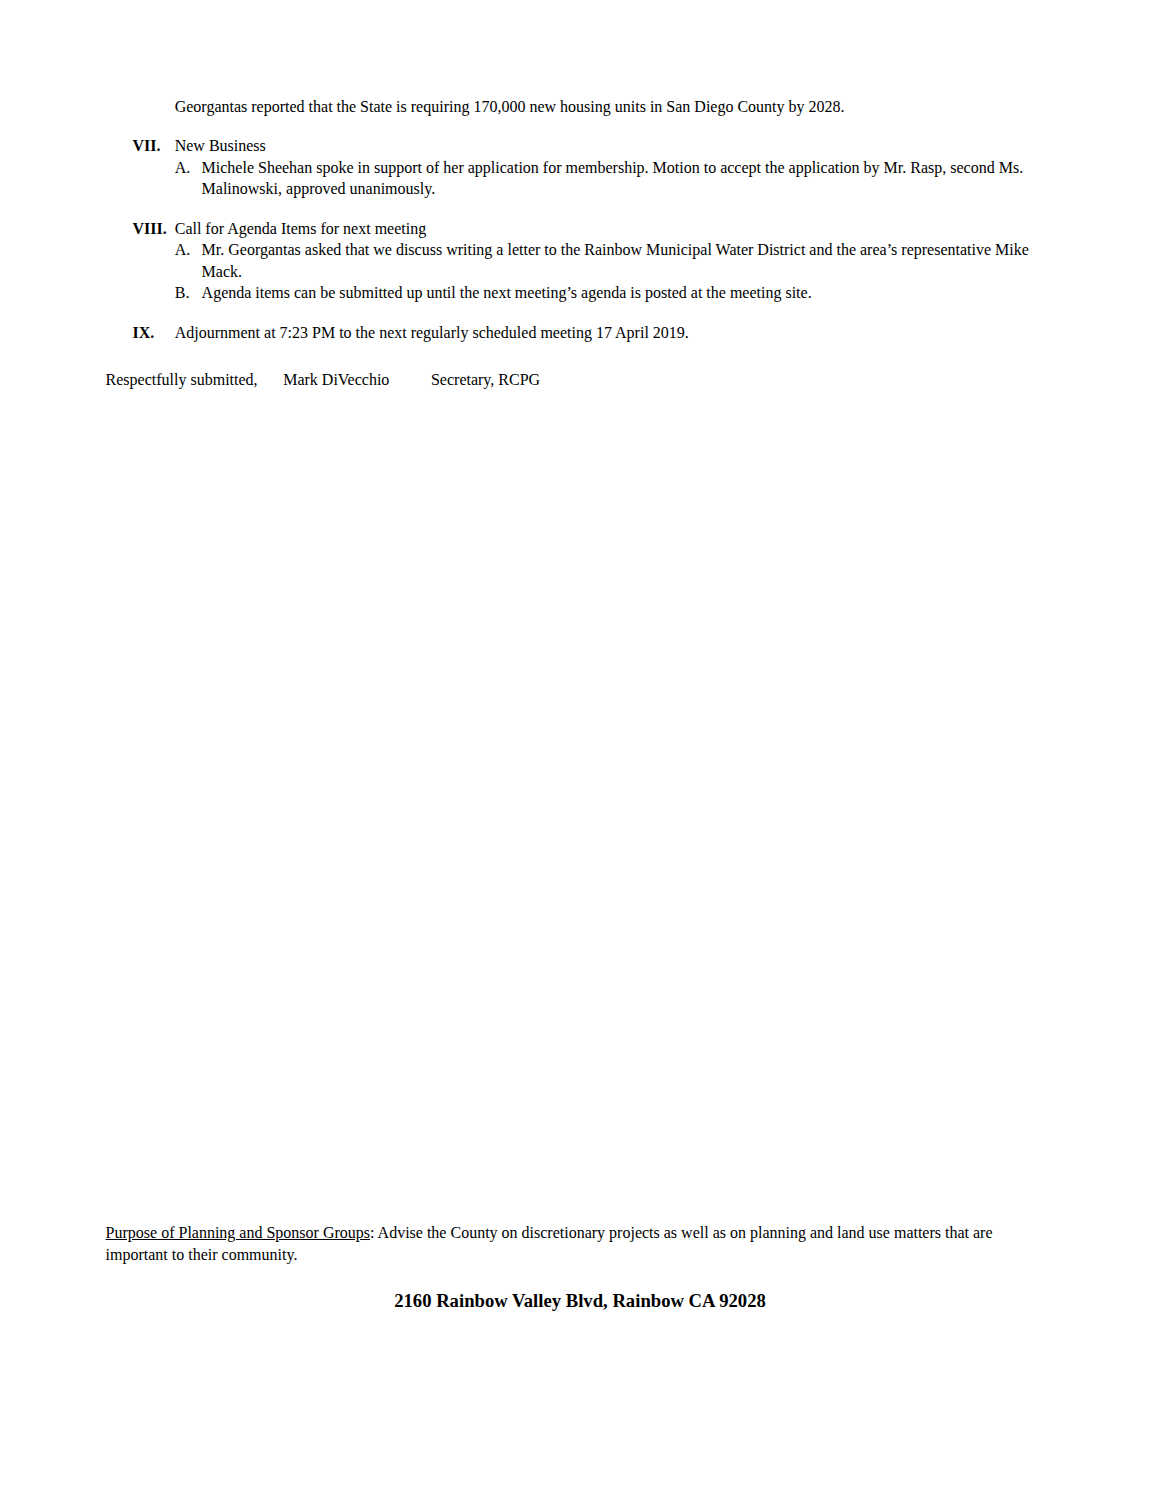Georgantas reported that the State is requiring 170,000 new housing units in San Diego County by 2028.
VII.
New Business
A. Michele Sheehan spoke in support of her application for membership. Motion to accept the application by Mr. Rasp, second Ms. Malinowski, approved unanimously.
VIII.
Call for Agenda Items for next meeting
A. Mr. Georgantas asked that we discuss writing a letter to the Rainbow Municipal Water District and the area’s representative Mike Mack.
B. Agenda items can be submitted up until the next meeting’s agenda is posted at the meeting site.
IX.
Adjournment at 7:23 PM to the next regularly scheduled meeting 17 April 2019.
Respectfully submitted,Mark DiVecchio Secretary, RCPG
Purpose of Planning and Sponsor Groups: Advise the County on discretionary projects as well as on planning and land use matters that are important to their community.
2160 Rainbow Valley Blvd, Rainbow CA 92028